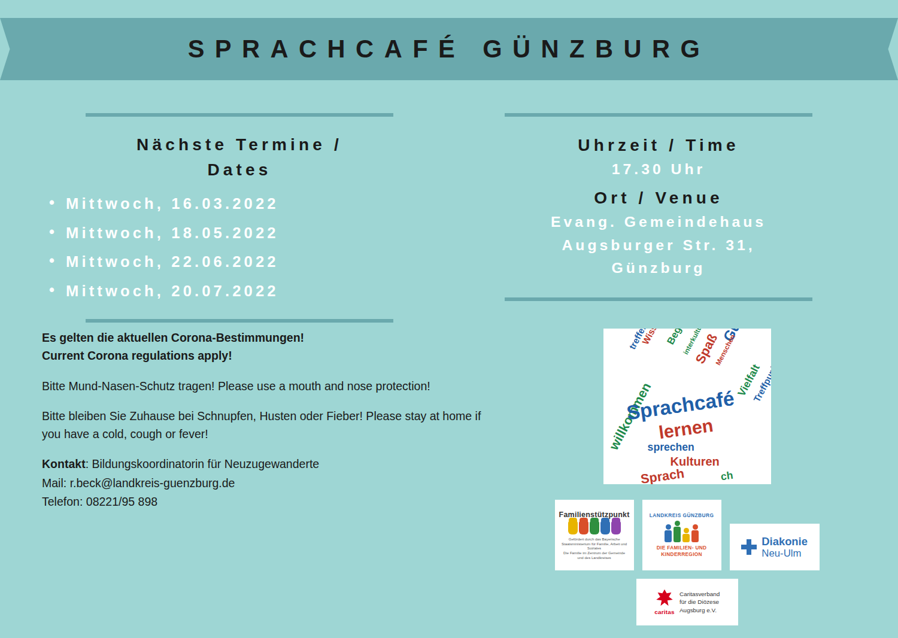SPRACHCAFÉ GÜNZBURG
Nächste Termine /
Dates
Mittwoch, 16.03.2022
Mittwoch, 18.05.2022
Mittwoch, 22.06.2022
Mittwoch, 20.07.2022
Uhrzeit / Time 17.30 Uhr Ort / Venue Evang. Gemeindehaus
Augsburger Str. 31,
Günzburg
Es gelten die aktuellen Corona-Bestimmungen!
Current Corona regulations apply!
Bitte Mund-Nasen-Schutz tragen! Please use a mouth and nose protection!
Bitte bleiben Sie Zuhause bei Schnupfen, Husten oder Fieber! Please stay at home if you have a cold, cough or fever!
Kontakt: Bildungskoordinatorin für Neuzugewanderte
Mail: r.beck@landkreis-guenzburg.de
Telefon: 08221/95 898
treffen Wissen Begegnungen Spaß Günzbu interkulturell Menschen willkommen Sprachcafé lernen Vielfalt Treffpunkt sprechen Kulturen Sprach ch
Familienstützpunkt
Gefördert durch das Bayerische Staatsministerium für Familie, Arbeit und Soziales
Die Familie im Zentrum der Gemeinde und des Landkreises
LANDKREIS GÜNZBURG
DIE FAMILIEN- UND
KINDERREGION
Diakonie
Neu-Ulm
caritas
Caritasverband
für die Diözese
Augsburg e.V.